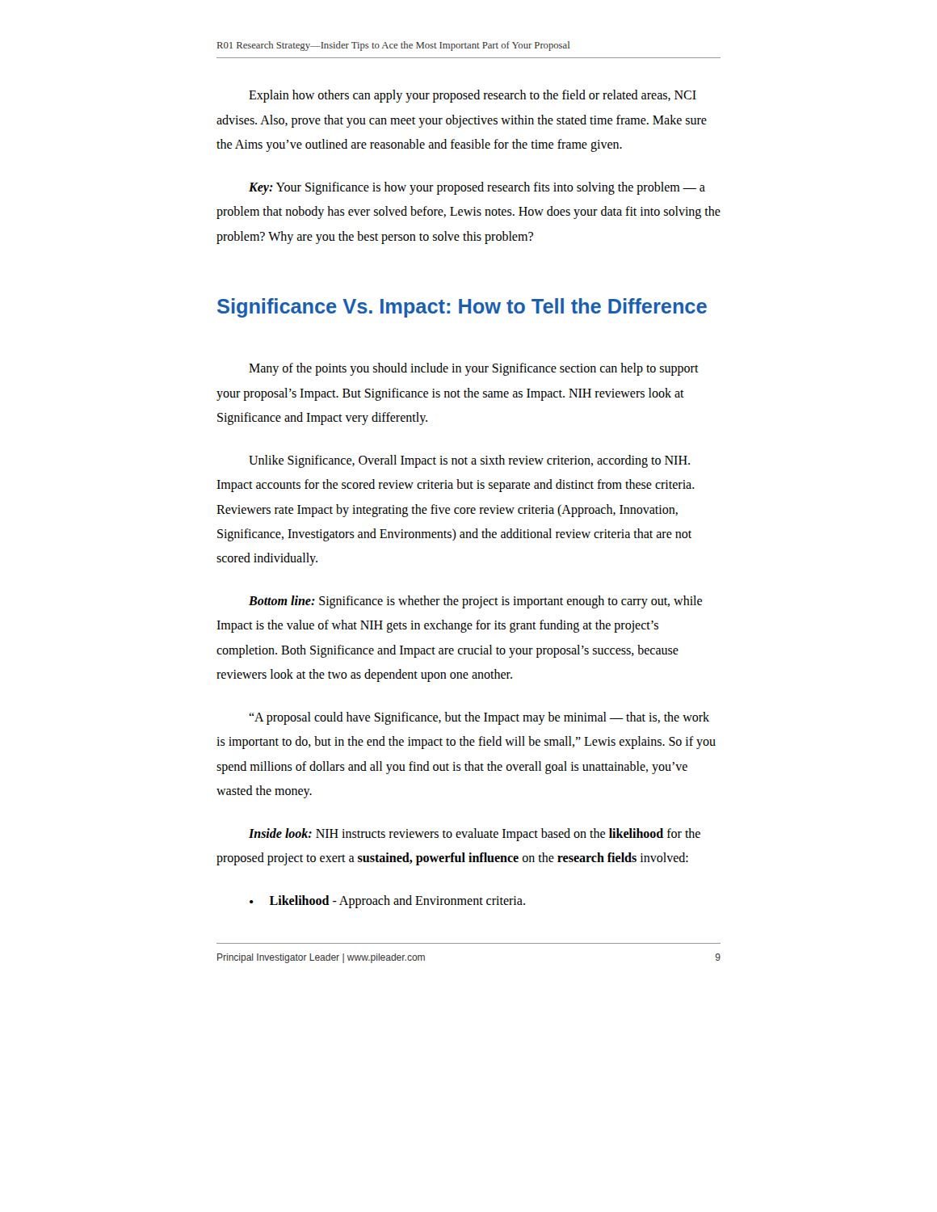R01 Research Strategy—Insider Tips to Ace the Most Important Part of Your Proposal
Explain how others can apply your proposed research to the field or related areas, NCI advises. Also, prove that you can meet your objectives within the stated time frame. Make sure the Aims you’ve outlined are reasonable and feasible for the time frame given.
Key: Your Significance is how your proposed research fits into solving the problem — a problem that nobody has ever solved before, Lewis notes. How does your data fit into solving the problem? Why are you the best person to solve this problem?
Significance Vs. Impact: How to Tell the Difference
Many of the points you should include in your Significance section can help to support your proposal’s Impact. But Significance is not the same as Impact. NIH reviewers look at Significance and Impact very differently.
Unlike Significance, Overall Impact is not a sixth review criterion, according to NIH. Impact accounts for the scored review criteria but is separate and distinct from these criteria. Reviewers rate Impact by integrating the five core review criteria (Approach, Innovation, Significance, Investigators and Environments) and the additional review criteria that are not scored individually.
Bottom line: Significance is whether the project is important enough to carry out, while Impact is the value of what NIH gets in exchange for its grant funding at the project’s completion. Both Significance and Impact are crucial to your proposal’s success, because reviewers look at the two as dependent upon one another.
“A proposal could have Significance, but the Impact may be minimal — that is, the work is important to do, but in the end the impact to the field will be small,” Lewis explains. So if you spend millions of dollars and all you find out is that the overall goal is unattainable, you’ve wasted the money.
Inside look: NIH instructs reviewers to evaluate Impact based on the likelihood for the proposed project to exert a sustained, powerful influence on the research fields involved:
Likelihood - Approach and Environment criteria.
Principal Investigator Leader | www.pileader.com 9